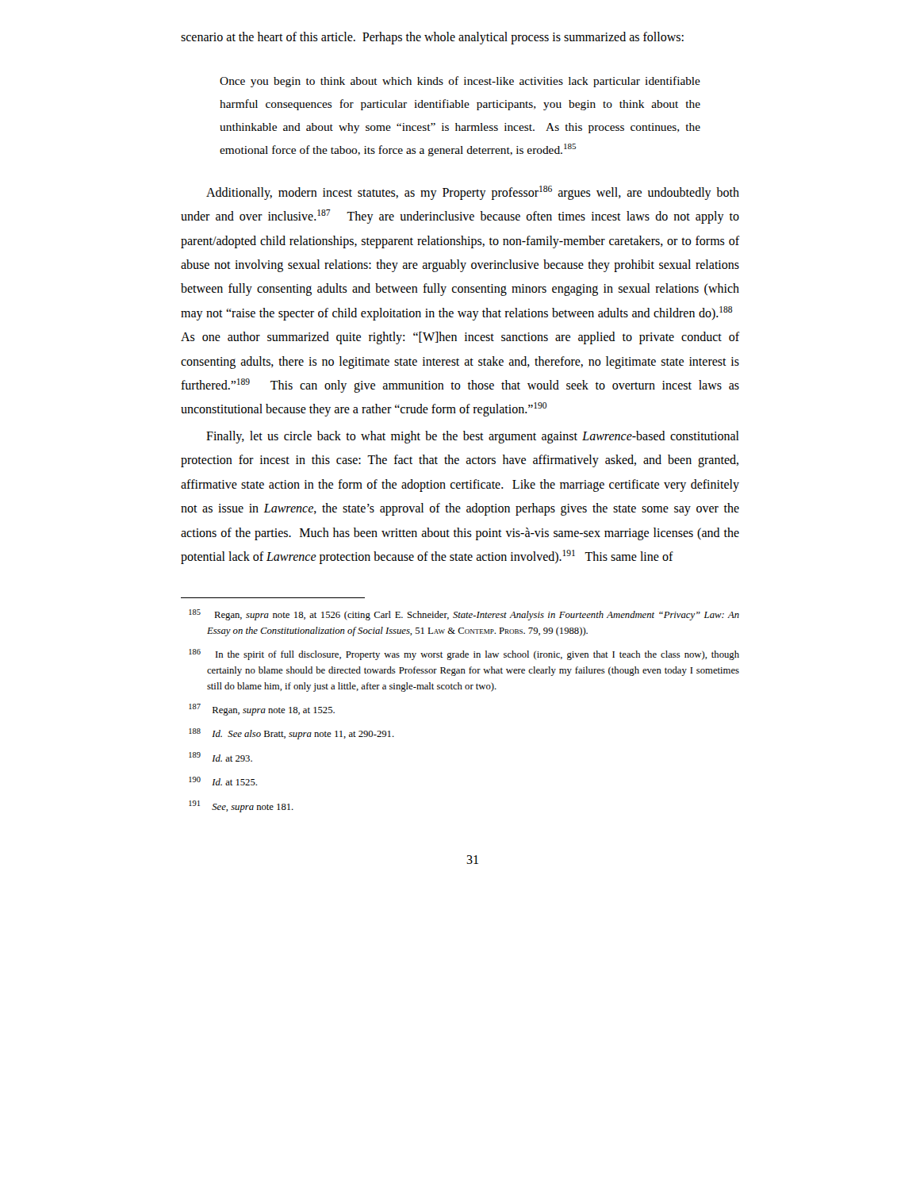scenario at the heart of this article. Perhaps the whole analytical process is summarized as follows:
Once you begin to think about which kinds of incest-like activities lack particular identifiable harmful consequences for particular identifiable participants, you begin to think about the unthinkable and about why some “incest” is harmless incest. As this process continues, the emotional force of the taboo, its force as a general deterrent, is eroded.185
Additionally, modern incest statutes, as my Property professor186 argues well, are undoubtedly both under and over inclusive.187 They are underinclusive because often times incest laws do not apply to parent/adopted child relationships, stepparent relationships, to non-family-member caretakers, or to forms of abuse not involving sexual relations: they are arguably overinclusive because they prohibit sexual relations between fully consenting adults and between fully consenting minors engaging in sexual relations (which may not “raise the specter of child exploitation in the way that relations between adults and children do).188 As one author summarized quite rightly: “[W]hen incest sanctions are applied to private conduct of consenting adults, there is no legitimate state interest at stake and, therefore, no legitimate state interest is furthered.”189 This can only give ammunition to those that would seek to overturn incest laws as unconstitutional because they are a rather “crude form of regulation.”190
Finally, let us circle back to what might be the best argument against Lawrence-based constitutional protection for incest in this case: The fact that the actors have affirmatively asked, and been granted, affirmative state action in the form of the adoption certificate. Like the marriage certificate very definitely not as issue in Lawrence, the state’s approval of the adoption perhaps gives the state some say over the actions of the parties. Much has been written about this point vis-à-vis same-sex marriage licenses (and the potential lack of Lawrence protection because of the state action involved).191 This same line of
185 Regan, supra note 18, at 1526 (citing Carl E. Schneider, State-Interest Analysis in Fourteenth Amendment “Privacy” Law: An Essay on the Constitutionalization of Social Issues, 51 Law & Contemp. Probs. 79, 99 (1988)).
186 In the spirit of full disclosure, Property was my worst grade in law school (ironic, given that I teach the class now), though certainly no blame should be directed towards Professor Regan for what were clearly my failures (though even today I sometimes still do blame him, if only just a little, after a single-malt scotch or two).
187 Regan, supra note 18, at 1525.
188 Id. See also Bratt, supra note 11, at 290-291.
189 Id. at 293.
190 Id. at 1525.
191 See, supra note 181.
31